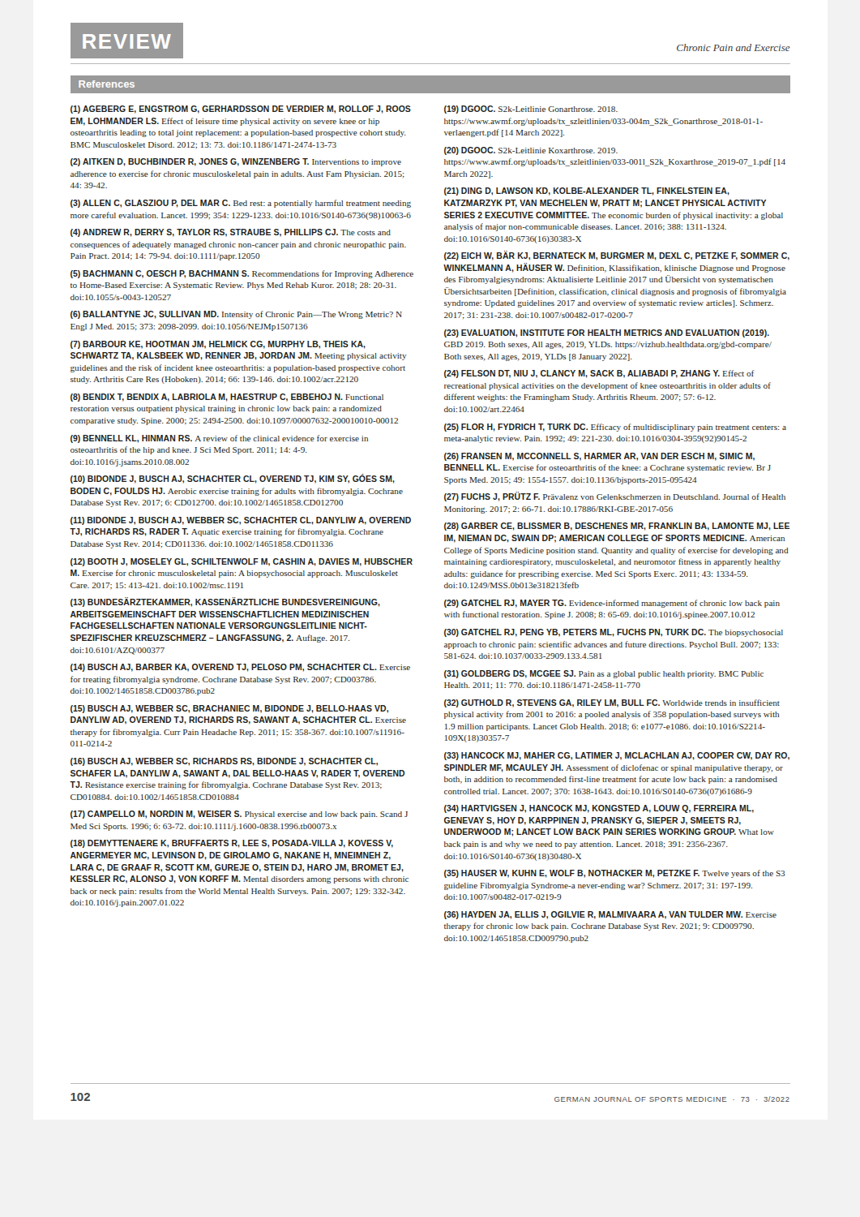Review
Chronic Pain and Exercise
References
(1) AGEBERG E, ENGSTROM G, GERHARDSSON DE VERDIER M, ROLLOF J, ROOS EM, LOHMANDER LS. Effect of leisure time physical activity on severe knee or hip osteoarthritis leading to total joint replacement: a population-based prospective cohort study. BMC Musculoskelet Disord. 2012; 13: 73. doi:10.1186/1471-2474-13-73
(2) AITKEN D, BUCHBINDER R, JONES G, WINZENBERG T. Interventions to improve adherence to exercise for chronic musculoskeletal pain in adults. Aust Fam Physician. 2015; 44: 39-42.
(3) ALLEN C, GLASZIOU P, DEL MAR C. Bed rest: a potentially harmful treatment needing more careful evaluation. Lancet. 1999; 354: 1229-1233. doi:10.1016/S0140-6736(98)10063-6
(4) ANDREW R, DERRY S, TAYLOR RS, STRAUBE S, PHILLIPS CJ. The costs and consequences of adequately managed chronic non-cancer pain and chronic neuropathic pain. Pain Pract. 2014; 14: 79-94. doi:10.1111/papr.12050
(5) BACHMANN C, OESCH P, BACHMANN S. Recommendations for Improving Adherence to Home-Based Exercise: A Systematic Review. Phys Med Rehab Kuror. 2018; 28: 20-31. doi:10.1055/s-0043-120527
(6) BALLANTYNE JC, SULLIVAN MD. Intensity of Chronic Pain—The Wrong Metric? N Engl J Med. 2015; 373: 2098-2099. doi:10.1056/NEJMp1507136
(7) BARBOUR KE, HOOTMAN JM, HELMICK CG, MURPHY LB, THEIS KA, SCHWARTZ TA, KALSBEEK WD, RENNER JB, JORDAN JM. Meeting physical activity guidelines and the risk of incident knee osteoarthritis: a population-based prospective cohort study. Arthritis Care Res (Hoboken). 2014; 66: 139-146. doi:10.1002/acr.22120
(8) BENDIX T, BENDIX A, LABRIOLA M, HAESTRUP C, EBBEHOJ N. Functional restoration versus outpatient physical training in chronic low back pain: a randomized comparative study. Spine. 2000; 25: 2494-2500. doi:10.1097/00007632-200010010-00012
(9) BENNELL KL, HINMAN RS. A review of the clinical evidence for exercise in osteoarthritis of the hip and knee. J Sci Med Sport. 2011; 14: 4-9. doi:10.1016/j.jsams.2010.08.002
(10) BIDONDE J, BUSCH AJ, SCHACHTER CL, OVEREND TJ, KIM SY, GÓES SM, BODEN C, FOULDS HJ. Aerobic exercise training for adults with fibromyalgia. Cochrane Database Syst Rev. 2017; 6: CD012700. doi:10.1002/14651858.CD012700
(11) BIDONDE J, BUSCH AJ, WEBBER SC, SCHACHTER CL, DANYLIW A, OVEREND TJ, RICHARDS RS, RADER T. Aquatic exercise training for fibromyalgia. Cochrane Database Syst Rev. 2014; CD011336. doi:10.1002/14651858.CD011336
(12) BOOTH J, MOSELEY GL, SCHILTENWOLF M, CASHIN A, DAVIES M, HUBSCHER M. Exercise for chronic musculoskeletal pain: A biopsychosocial approach. Musculoskelet Care. 2017; 15: 413-421. doi:10.1002/msc.1191
(13) BUNDESÄRZTEKAMMER, KASSENÄRZTLICHE BUNDESVEREINIGUNG, ARBEITSGEMEINSCHAFT DER WISSENSCHAFTLICHEN MEDIZINISCHEN FACHGESELLSCHAFTEN NATIONALE VERSORGUNGSLEITLINIE NICHT-SPEZIFISCHER KREUZSCHMERZ – LANGFASSUNG, 2. Auflage. 2017. doi:10.6101/AZQ/000377
(14) BUSCH AJ, BARBER KA, OVEREND TJ, PELOSO PM, SCHACHTER CL. Exercise for treating fibromyalgia syndrome. Cochrane Database Syst Rev. 2007; CD003786. doi:10.1002/14651858.CD003786.pub2
(15) BUSCH AJ, WEBBER SC, BRACHANIEC M, BIDONDE J, BELLO-HAAS VD, DANYLIW AD, OVEREND TJ, RICHARDS RS, SAWANT A, SCHACHTER CL. Exercise therapy for fibromyalgia. Curr Pain Headache Rep. 2011; 15: 358-367. doi:10.1007/s11916-011-0214-2
(16) BUSCH AJ, WEBBER SC, RICHARDS RS, BIDONDE J, SCHACHTER CL, SCHAFER LA, DANYLIW A, SAWANT A, DAL BELLO-HAAS V, RADER T, OVEREND TJ. Resistance exercise training for fibromyalgia. Cochrane Database Syst Rev. 2013; CD010884. doi:10.1002/14651858.CD010884
(17) CAMPELLO M, NORDIN M, WEISER S. Physical exercise and low back pain. Scand J Med Sci Sports. 1996; 6: 63-72. doi:10.1111/j.1600-0838.1996.tb00073.x
(18) DEMYTTENAERE K, BRUFFAERTS R, LEE S, POSADA-VILLA J, KOVESS V, ANGERMEYER MC, LEVINSON D, DE GIROLAMO G, NAKANE H, MNEIMNEH Z, LARA C, DE GRAAF R, SCOTT KM, GUREJE O, STEIN DJ, HARO JM, BROMET EJ, KESSLER RC, ALONSO J, VON KORFF M. Mental disorders among persons with chronic back or neck pain: results from the World Mental Health Surveys. Pain. 2007; 129: 332-342. doi:10.1016/j.pain.2007.01.022
(19) DGOOC. S2k-Leitlinie Gonarthrose. 2018. https://www.awmf.org/uploads/tx_szleitlinien/033-004m_S2k_Gonarthrose_2018-01-1-verlaengert.pdf [14 March 2022].
(20) DGOOC. S2k-Leitlinie Koxarthrose. 2019. https://www.awmf.org/uploads/tx_szleitlinien/033-001l_S2k_Koxarthrose_2019-07_1.pdf [14 March 2022].
(21) DING D, LAWSON KD, KOLBE-ALEXANDER TL, FINKELSTEIN EA, KATZMARZYK PT, VAN MECHELEN W, PRATT M; LANCET PHYSICAL ACTIVITY SERIES 2 EXECUTIVE COMMITTEE. The economic burden of physical inactivity: a global analysis of major non-communicable diseases. Lancet. 2016; 388: 1311-1324. doi:10.1016/S0140-6736(16)30383-X
(22) EICH W, BÄR KJ, BERNATECK M, BURGMER M, DEXL C, PETZKE F, SOMMER C, WINKELMANN A, HÄUSER W. Definition, Klassifikation, klinische Diagnose und Prognose des Fibromyalgiesyndroms: Aktualisierte Leitlinie 2017 und Übersicht von systematischen Übersichtsarbeiten [Definition, classification, clinical diagnosis and prognosis of fibromyalgia syndrome: Updated guidelines 2017 and overview of systematic review articles]. Schmerz. 2017; 31: 231-238. doi:10.1007/s00482-017-0200-7
(23) EVALUATION, INSTITUTE FOR HEALTH METRICS AND EVALUATION (2019). GBD 2019. Both sexes, All ages, 2019, YLDs. https://vizhub.healthdata.org/gbd-compare/ Both sexes, All ages, 2019, YLDs [8 January 2022].
(24) FELSON DT, NIU J, CLANCY M, SACK B, ALIABADI P, ZHANG Y. Effect of recreational physical activities on the development of knee osteoarthritis in older adults of different weights: the Framingham Study. Arthritis Rheum. 2007; 57: 6-12. doi:10.1002/art.22464
(25) FLOR H, FYDRICH T, TURK DC. Efficacy of multidisciplinary pain treatment centers: a meta-analytic review. Pain. 1992; 49: 221-230. doi:10.1016/0304-3959(92)90145-2
(26) FRANSEN M, MCCONNELL S, HARMER AR, VAN DER ESCH M, SIMIC M, BENNELL KL. Exercise for osteoarthritis of the knee: a Cochrane systematic review. Br J Sports Med. 2015; 49: 1554-1557. doi:10.1136/bjsports-2015-095424
(27) FUCHS J, PRÜTZ F. Prävalenz von Gelenkschmerzen in Deutschland. Journal of Health Monitoring. 2017; 2: 66-71. doi:10.17886/RKI-GBE-2017-056
(28) GARBER CE, BLISSMER B, DESCHENES MR, FRANKLIN BA, LAMONTE MJ, LEE IM, NIEMAN DC, SWAIN DP; AMERICAN COLLEGE OF SPORTS MEDICINE. American College of Sports Medicine position stand. Quantity and quality of exercise for developing and maintaining cardiorespiratory, musculoskeletal, and neuromotor fitness in apparently healthy adults: guidance for prescribing exercise. Med Sci Sports Exerc. 2011; 43: 1334-59. doi:10.1249/MSS.0b013e318213fefb
(29) GATCHEL RJ, MAYER TG. Evidence-informed management of chronic low back pain with functional restoration. Spine J. 2008; 8: 65-69. doi:10.1016/j.spinee.2007.10.012
(30) GATCHEL RJ, PENG YB, PETERS ML, FUCHS PN, TURK DC. The biopsychosocial approach to chronic pain: scientific advances and future directions. Psychol Bull. 2007; 133: 581-624. doi:10.1037/0033-2909.133.4.581
(31) GOLDBERG DS, MCGEE SJ. Pain as a global public health priority. BMC Public Health. 2011; 11: 770. doi:10.1186/1471-2458-11-770
(32) GUTHOLD R, STEVENS GA, RILEY LM, BULL FC. Worldwide trends in insufficient physical activity from 2001 to 2016: a pooled analysis of 358 population-based surveys with 1.9 million participants. Lancet Glob Health. 2018; 6: e1077-e1086. doi:10.1016/S2214-109X(18)30357-7
(33) HANCOCK MJ, MAHER CG, LATIMER J, MCLACHLAN AJ, COOPER CW, DAY RO, SPINDLER MF, MCAULEY JH. Assessment of diclofenac or spinal manipulative therapy, or both, in addition to recommended first-line treatment for acute low back pain: a randomised controlled trial. Lancet. 2007; 370: 1638-1643. doi:10.1016/S0140-6736(07)61686-9
(34) HARTVIGSEN J, HANCOCK MJ, KONGSTED A, LOUW Q, FERREIRA ML, GENEVAY S, HOY D, KARPPINEN J, PRANSKY G, SIEPER J, SMEETS RJ, UNDERWOOD M; LANCET LOW BACK PAIN SERIES WORKING GROUP. What low back pain is and why we need to pay attention. Lancet. 2018; 391: 2356-2367. doi:10.1016/S0140-6736(18)30480-X
(35) HAUSER W, KUHN E, WOLF B, NOTHACKER M, PETZKE F. Twelve years of the S3 guideline Fibromyalgia Syndrome-a never-ending war? Schmerz. 2017; 31: 197-199. doi:10.1007/s00482-017-0219-9
(36) HAYDEN JA, ELLIS J, OGILVIE R, MALMIVAARA A, VAN TULDER MW. Exercise therapy for chronic low back pain. Cochrane Database Syst Rev. 2021; 9: CD009790. doi:10.1002/14651858.CD009790.pub2
102
German Journal of Sports Medicine · 73 · 3/2022